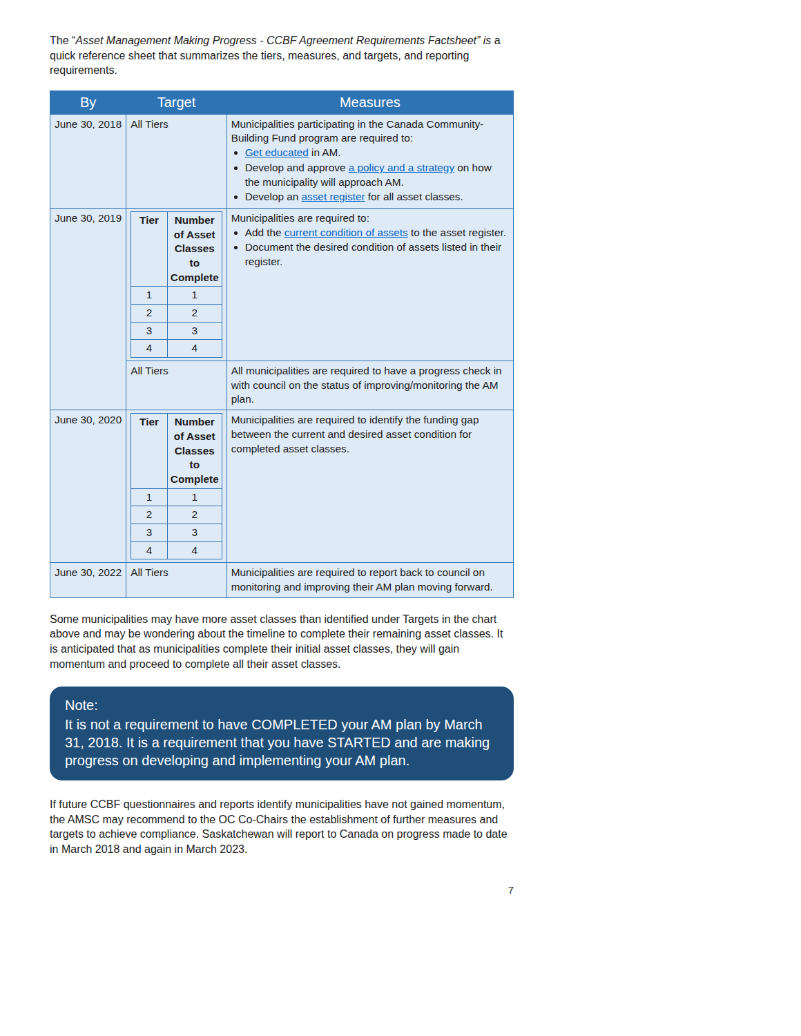The “Asset Management Making Progress - CCBF Agreement Requirements Factsheet” is a quick reference sheet that summarizes the tiers, measures, and targets, and reporting requirements.
| By | Target | Measures |
| --- | --- | --- |
| June 30, 2018 | All Tiers | Municipalities participating in the Canada Community-Building Fund program are required to: Get educated in AM. Develop and approve a policy and a strategy on how the municipality will approach AM. Develop an asset register for all asset classes. |
| June 30, 2019 | / Tier / Number of Asset Classes to Complete / / --- / --- / / 1 / 1 / / 2 / 2 / / 3 / 3 / / 4 / 4 / | Municipalities are required to: Add the current condition of assets to the asset register. Document the desired condition of assets listed in their register. |
| All Tiers | All municipalities are required to have a progress check in with council on the status of improving/monitoring the AM plan. |
| June 30, 2020 | / Tier / Number of Asset Classes to Complete / / --- / --- / / 1 / 1 / / 2 / 2 / / 3 / 3 / / 4 / 4 / | Municipalities are required to identify the funding gap between the current and desired asset condition for completed asset classes. |
| June 30, 2022 | All Tiers | Municipalities are required to report back to council on monitoring and improving their AM plan moving forward. |
Some municipalities may have more asset classes than identified under Targets in the chart above and may be wondering about the timeline to complete their remaining asset classes. It is anticipated that as municipalities complete their initial asset classes, they will gain momentum and proceed to complete all their asset classes.
Note:
It is not a requirement to have COMPLETED your AM plan by March 31, 2018. It is a requirement that you have STARTED and are making progress on developing and implementing your AM plan.
If future CCBF questionnaires and reports identify municipalities have not gained momentum, the AMSC may recommend to the OC Co-Chairs the establishment of further measures and targets to achieve compliance. Saskatchewan will report to Canada on progress made to date in March 2018 and again in March 2023.
7